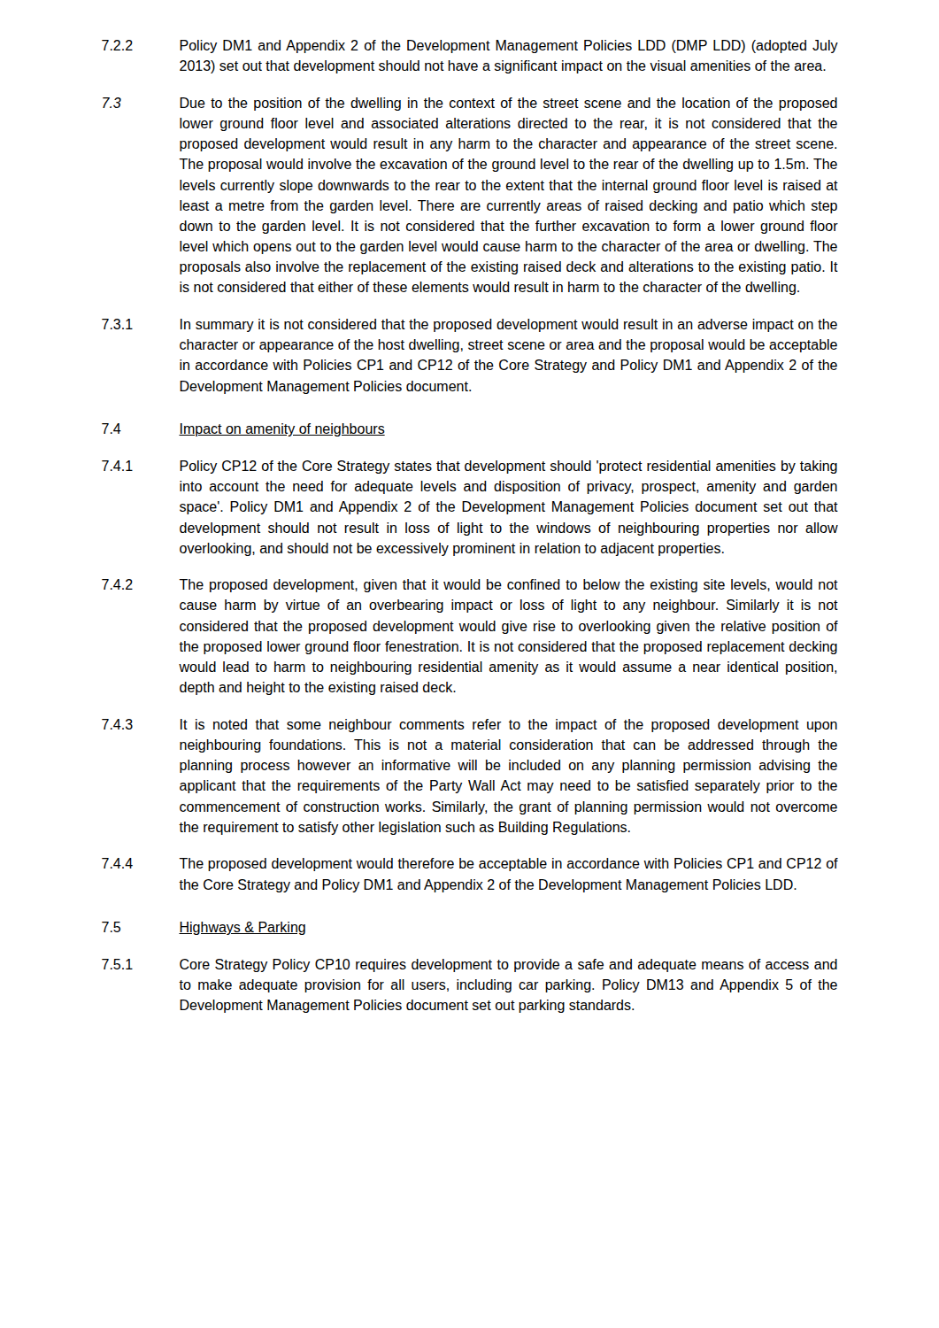7.2.2
Policy DM1 and Appendix 2 of the Development Management Policies LDD (DMP LDD) (adopted July 2013) set out that development should not have a significant impact on the visual amenities of the area.
7.3
Due to the position of the dwelling in the context of the street scene and the location of the proposed lower ground floor level and associated alterations directed to the rear, it is not considered that the proposed development would result in any harm to the character and appearance of the street scene. The proposal would involve the excavation of the ground level to the rear of the dwelling up to 1.5m. The levels currently slope downwards to the rear to the extent that the internal ground floor level is raised at least a metre from the garden level. There are currently areas of raised decking and patio which step down to the garden level. It is not considered that the further excavation to form a lower ground floor level which opens out to the garden level would cause harm to the character of the area or dwelling. The proposals also involve the replacement of the existing raised deck and alterations to the existing patio. It is not considered that either of these elements would result in harm to the character of the dwelling.
7.3.1
In summary it is not considered that the proposed development would result in an adverse impact on the character or appearance of the host dwelling, street scene or area and the proposal would be acceptable in accordance with Policies CP1 and CP12 of the Core Strategy and Policy DM1 and Appendix 2 of the Development Management Policies document.
7.4
Impact on amenity of neighbours
7.4.1
Policy CP12 of the Core Strategy states that development should 'protect residential amenities by taking into account the need for adequate levels and disposition of privacy, prospect, amenity and garden space'. Policy DM1 and Appendix 2 of the Development Management Policies document set out that development should not result in loss of light to the windows of neighbouring properties nor allow overlooking, and should not be excessively prominent in relation to adjacent properties.
7.4.2
The proposed development, given that it would be confined to below the existing site levels, would not cause harm by virtue of an overbearing impact or loss of light to any neighbour. Similarly it is not considered that the proposed development would give rise to overlooking given the relative position of the proposed lower ground floor fenestration. It is not considered that the proposed replacement decking would lead to harm to neighbouring residential amenity as it would assume a near identical position, depth and height to the existing raised deck.
7.4.3
It is noted that some neighbour comments refer to the impact of the proposed development upon neighbouring foundations. This is not a material consideration that can be addressed through the planning process however an informative will be included on any planning permission advising the applicant that the requirements of the Party Wall Act may need to be satisfied separately prior to the commencement of construction works. Similarly, the grant of planning permission would not overcome the requirement to satisfy other legislation such as Building Regulations.
7.4.4
The proposed development would therefore be acceptable in accordance with Policies CP1 and CP12 of the Core Strategy and Policy DM1 and Appendix 2 of the Development Management Policies LDD.
7.5
Highways & Parking
7.5.1
Core Strategy Policy CP10 requires development to provide a safe and adequate means of access and to make adequate provision for all users, including car parking. Policy DM13 and Appendix 5 of the Development Management Policies document set out parking standards.